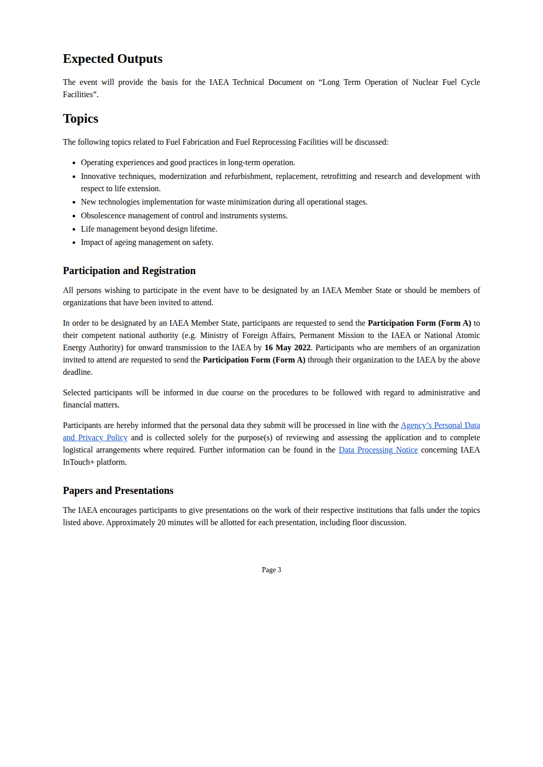Expected Outputs
The event will provide the basis for the IAEA Technical Document on “Long Term Operation of Nuclear Fuel Cycle Facilities”.
Topics
The following topics related to Fuel Fabrication and Fuel Reprocessing Facilities will be discussed:
Operating experiences and good practices in long-term operation.
Innovative techniques, modernization and refurbishment, replacement, retrofitting and research and development with respect to life extension.
New technologies implementation for waste minimization during all operational stages.
Obsolescence management of control and instruments systems.
Life management beyond design lifetime.
Impact of ageing management on safety.
Participation and Registration
All persons wishing to participate in the event have to be designated by an IAEA Member State or should be members of organizations that have been invited to attend.
In order to be designated by an IAEA Member State, participants are requested to send the Participation Form (Form A) to their competent national authority (e.g. Ministry of Foreign Affairs, Permanent Mission to the IAEA or National Atomic Energy Authority) for onward transmission to the IAEA by 16 May 2022. Participants who are members of an organization invited to attend are requested to send the Participation Form (Form A) through their organization to the IAEA by the above deadline.
Selected participants will be informed in due course on the procedures to be followed with regard to administrative and financial matters.
Participants are hereby informed that the personal data they submit will be processed in line with the Agency’s Personal Data and Privacy Policy and is collected solely for the purpose(s) of reviewing and assessing the application and to complete logistical arrangements where required. Further information can be found in the Data Processing Notice concerning IAEA InTouch+ platform.
Papers and Presentations
The IAEA encourages participants to give presentations on the work of their respective institutions that falls under the topics listed above. Approximately 20 minutes will be allotted for each presentation, including floor discussion.
Page 3